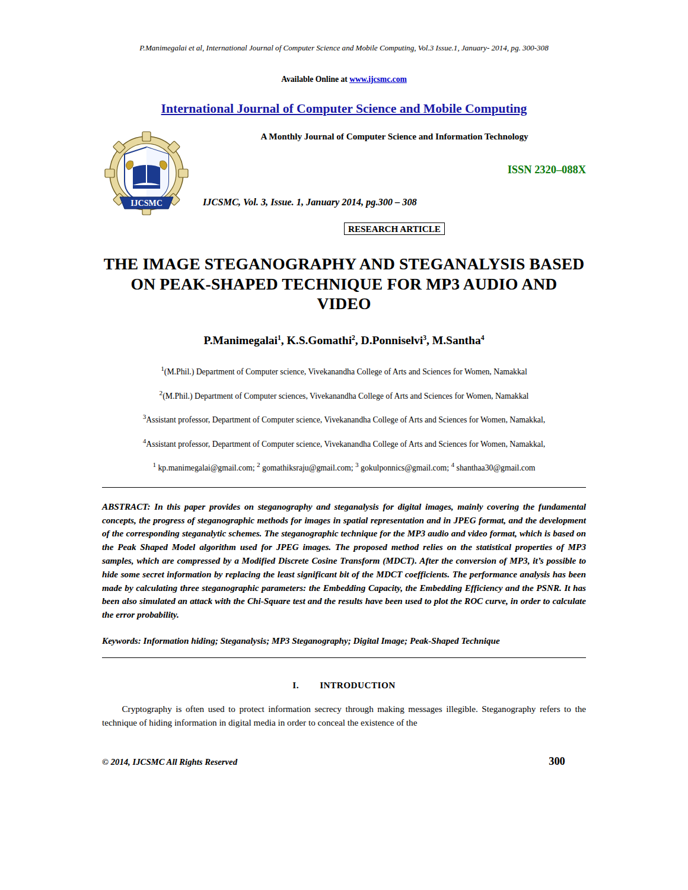P.Manimegalai et al, International Journal of Computer Science and Mobile Computing, Vol.3 Issue.1, January- 2014, pg. 300-308
Available Online at www.ijcsmc.com
International Journal of Computer Science and Mobile Computing
IJCSMC
A Monthly Journal of Computer Science and Information Technology
ISSN 2320–088X
IJCSMC, Vol. 3, Issue. 1, January 2014, pg.300 – 308
RESEARCH ARTICLE
THE IMAGE STEGANOGRAPHY AND STEGANALYSIS BASED ON PEAK-SHAPED TECHNIQUE FOR MP3 AUDIO AND VIDEO
P.Manimegalai1, K.S.Gomathi2, D.Ponniselvi3, M.Santha4
1(M.Phil.) Department of Computer science, Vivekanandha College of Arts and Sciences for Women, Namakkal
2(M.Phil.) Department of Computer sciences, Vivekanandha College of Arts and Sciences for Women, Namakkal
3Assistant professor, Department of Computer science, Vivekanandha College of Arts and Sciences for Women, Namakkal,
4Assistant professor, Department of Computer science, Vivekanandha College of Arts and Sciences for Women, Namakkal,
1 kp.manimegalai@gmail.com; 2 gomathiksraju@gmail.com; 3 gokulponnics@gmail.com; 4 shanthaa30@gmail.com
ABSTRACT: In this paper provides on steganography and steganalysis for digital images, mainly covering the fundamental concepts, the progress of steganographic methods for images in spatial representation and in JPEG format, and the development of the corresponding steganalytic schemes. The steganographic technique for the MP3 audio and video format, which is based on the Peak Shaped Model algorithm used for JPEG images. The proposed method relies on the statistical properties of MP3 samples, which are compressed by a Modified Discrete Cosine Transform (MDCT). After the conversion of MP3, it’s possible to hide some secret information by replacing the least significant bit of the MDCT coefficients. The performance analysis has been made by calculating three steganographic parameters: the Embedding Capacity, the Embedding Efficiency and the PSNR. It has been also simulated an attack with the Chi-Square test and the results have been used to plot the ROC curve, in order to calculate the error probability.
Keywords: Information hiding; Steganalysis; MP3 Steganography; Digital Image; Peak-Shaped Technique
I. INTRODUCTION
Cryptography is often used to protect information secrecy through making messages illegible. Steganography refers to the technique of hiding information in digital media in order to conceal the existence of the
© 2014, IJCSMC All Rights Reserved
300